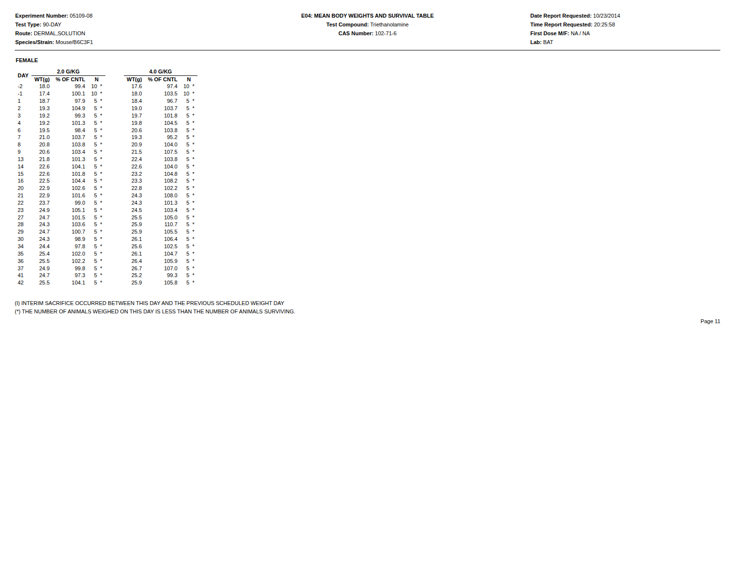| Experiment Number: 05109-08 | E04: MEAN BODY WEIGHTS AND SURVIVAL TABLE | Date Report Requested: 10/23/2014 |
| Test Type: 90-DAY | Test Compound: Triethanolamine | Time Report Requested: 20:25:58 |
| Route: DERMAL,SOLUTION | CAS Number: 102-71-6 | First Dose M/F: NA / NA |
| Species/Strain: Mouse/B6C3F1 | | Lab: BAT |
FEMALE
| DAY | 2.0 G/KG | | 4.0 G/KG |
| --- | --- | --- | --- |
| WT(g) | % OF CNTL | N | | WT(g) | % OF CNTL | N |
| -2 | 18.0 | 99.4 | 10 * | | 17.6 | 97.4 | 10 * |
| -1 | 17.4 | 100.1 | 10 * | | 18.0 | 103.5 | 10 * |
| 1 | 18.7 | 97.9 | 5 * | | 18.4 | 96.7 | 5 * |
| 2 | 19.3 | 104.9 | 5 * | | 19.0 | 103.7 | 5 * |
| 3 | 19.2 | 99.3 | 5 * | | 19.7 | 101.8 | 5 * |
| 4 | 19.2 | 101.3 | 5 * | | 19.8 | 104.5 | 5 * |
| 6 | 19.5 | 98.4 | 5 * | | 20.6 | 103.8 | 5 * |
| 7 | 21.0 | 103.7 | 5 * | | 19.3 | 95.2 | 5 * |
| 8 | 20.8 | 103.8 | 5 * | | 20.9 | 104.0 | 5 * |
| 9 | 20.6 | 103.4 | 5 * | | 21.5 | 107.5 | 5 * |
| 13 | 21.8 | 101.3 | 5 * | | 22.4 | 103.8 | 5 * |
| 14 | 22.6 | 104.1 | 5 * | | 22.6 | 104.0 | 5 * |
| 15 | 22.6 | 101.8 | 5 * | | 23.2 | 104.8 | 5 * |
| 16 | 22.5 | 104.4 | 5 * | | 23.3 | 108.2 | 5 * |
| 20 | 22.9 | 102.6 | 5 * | | 22.8 | 102.2 | 5 * |
| 21 | 22.9 | 101.6 | 5 * | | 24.3 | 108.0 | 5 * |
| 22 | 23.7 | 99.0 | 5 * | | 24.3 | 101.3 | 5 * |
| 23 | 24.9 | 105.1 | 5 * | | 24.5 | 103.4 | 5 * |
| 27 | 24.7 | 101.5 | 5 * | | 25.5 | 105.0 | 5 * |
| 28 | 24.3 | 103.6 | 5 * | | 25.9 | 110.7 | 5 * |
| 29 | 24.7 | 100.7 | 5 * | | 25.9 | 105.5 | 5 * |
| 30 | 24.3 | 98.9 | 5 * | | 26.1 | 106.4 | 5 * |
| 34 | 24.4 | 97.8 | 5 * | | 25.6 | 102.5 | 5 * |
| 35 | 25.4 | 102.0 | 5 * | | 26.1 | 104.7 | 5 * |
| 36 | 25.5 | 102.2 | 5 * | | 26.4 | 105.9 | 5 * |
| 37 | 24.9 | 99.8 | 5 * | | 26.7 | 107.0 | 5 * |
| 41 | 24.7 | 97.3 | 5 * | | 25.2 | 99.3 | 5 * |
| 42 | 25.5 | 104.1 | 5 * | | 25.9 | 105.8 | 5 * |
(I) INTERIM SACRIFICE OCCURRED BETWEEN THIS DAY AND THE PREVIOUS SCHEDULED WEIGHT DAY
(*) THE NUMBER OF ANIMALS WEIGHED ON THIS DAY IS LESS THAN THE NUMBER OF ANIMALS SURVIVING.
Page 11